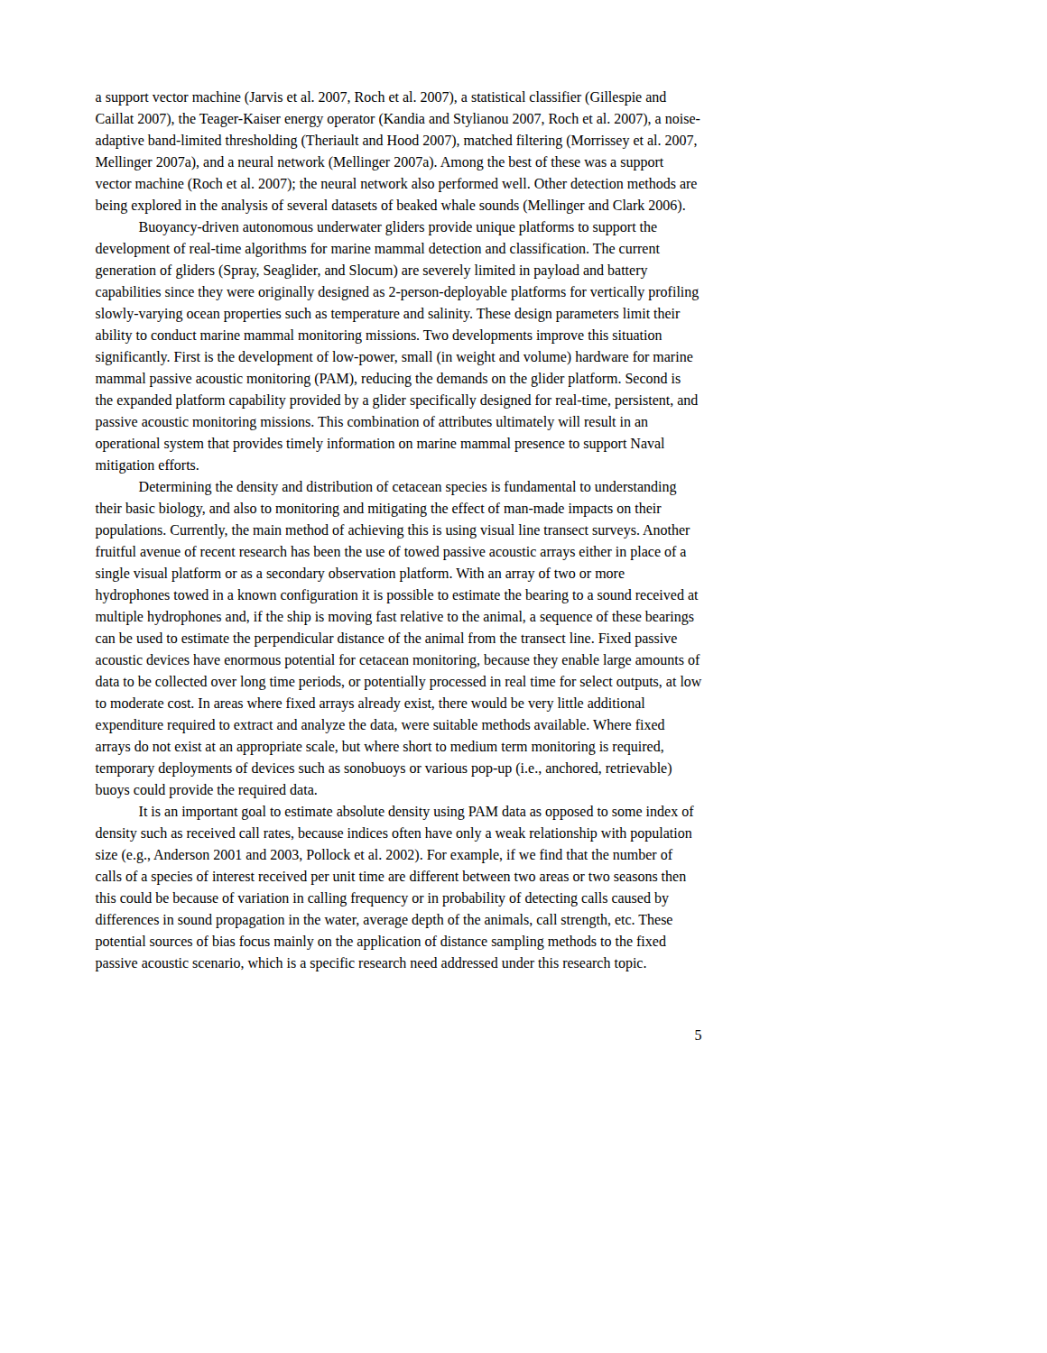a support vector machine (Jarvis et al. 2007, Roch et al. 2007), a statistical classifier (Gillespie and Caillat 2007), the Teager-Kaiser energy operator (Kandia and Stylianou 2007, Roch et al. 2007), a noise-adaptive band-limited thresholding (Theriault and Hood 2007), matched filtering (Morrissey et al. 2007, Mellinger 2007a), and a neural network (Mellinger 2007a). Among the best of these was a support vector machine (Roch et al. 2007); the neural network also performed well. Other detection methods are being explored in the analysis of several datasets of beaked whale sounds (Mellinger and Clark 2006).
Buoyancy-driven autonomous underwater gliders provide unique platforms to support the development of real-time algorithms for marine mammal detection and classification. The current generation of gliders (Spray, Seaglider, and Slocum) are severely limited in payload and battery capabilities since they were originally designed as 2-person-deployable platforms for vertically profiling slowly-varying ocean properties such as temperature and salinity. These design parameters limit their ability to conduct marine mammal monitoring missions. Two developments improve this situation significantly. First is the development of low-power, small (in weight and volume) hardware for marine mammal passive acoustic monitoring (PAM), reducing the demands on the glider platform. Second is the expanded platform capability provided by a glider specifically designed for real-time, persistent, and passive acoustic monitoring missions. This combination of attributes ultimately will result in an operational system that provides timely information on marine mammal presence to support Naval mitigation efforts.
Determining the density and distribution of cetacean species is fundamental to understanding their basic biology, and also to monitoring and mitigating the effect of man-made impacts on their populations. Currently, the main method of achieving this is using visual line transect surveys. Another fruitful avenue of recent research has been the use of towed passive acoustic arrays either in place of a single visual platform or as a secondary observation platform. With an array of two or more hydrophones towed in a known configuration it is possible to estimate the bearing to a sound received at multiple hydrophones and, if the ship is moving fast relative to the animal, a sequence of these bearings can be used to estimate the perpendicular distance of the animal from the transect line. Fixed passive acoustic devices have enormous potential for cetacean monitoring, because they enable large amounts of data to be collected over long time periods, or potentially processed in real time for select outputs, at low to moderate cost. In areas where fixed arrays already exist, there would be very little additional expenditure required to extract and analyze the data, were suitable methods available. Where fixed arrays do not exist at an appropriate scale, but where short to medium term monitoring is required, temporary deployments of devices such as sonobuoys or various pop-up (i.e., anchored, retrievable) buoys could provide the required data.
It is an important goal to estimate absolute density using PAM data as opposed to some index of density such as received call rates, because indices often have only a weak relationship with population size (e.g., Anderson 2001 and 2003, Pollock et al. 2002). For example, if we find that the number of calls of a species of interest received per unit time are different between two areas or two seasons then this could be because of variation in calling frequency or in probability of detecting calls caused by differences in sound propagation in the water, average depth of the animals, call strength, etc. These potential sources of bias focus mainly on the application of distance sampling methods to the fixed passive acoustic scenario, which is a specific research need addressed under this research topic.
5